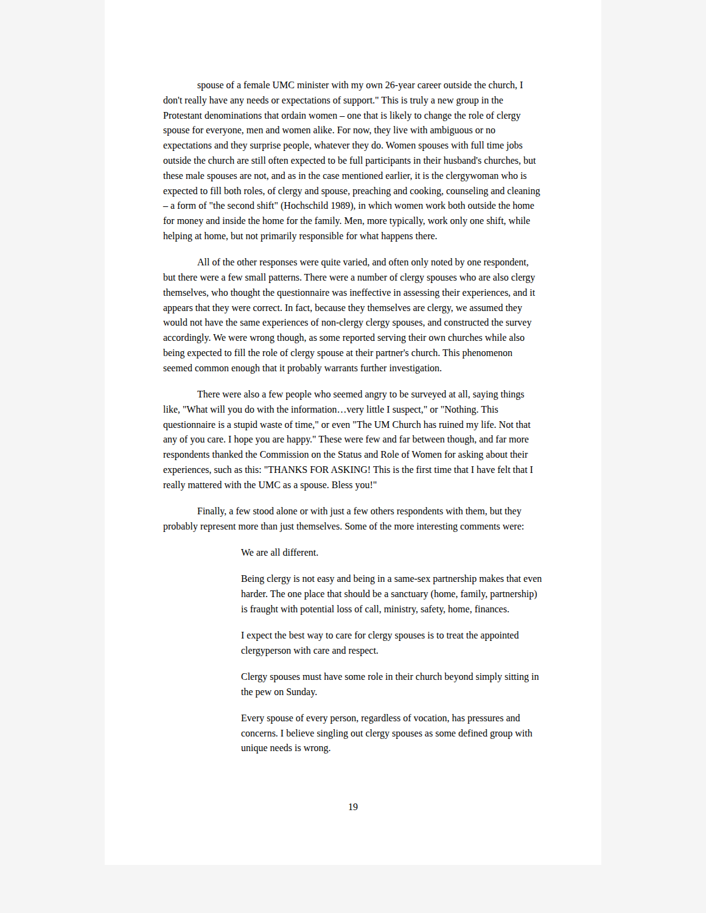spouse of a female UMC minister with my own 26-year career outside the church, I don't really have any needs or expectations of support." This is truly a new group in the Protestant denominations that ordain women – one that is likely to change the role of clergy spouse for everyone, men and women alike. For now, they live with ambiguous or no expectations and they surprise people, whatever they do. Women spouses with full time jobs outside the church are still often expected to be full participants in their husband's churches, but these male spouses are not, and as in the case mentioned earlier, it is the clergywoman who is expected to fill both roles, of clergy and spouse, preaching and cooking, counseling and cleaning – a form of "the second shift" (Hochschild 1989), in which women work both outside the home for money and inside the home for the family. Men, more typically, work only one shift, while helping at home, but not primarily responsible for what happens there.
All of the other responses were quite varied, and often only noted by one respondent, but there were a few small patterns. There were a number of clergy spouses who are also clergy themselves, who thought the questionnaire was ineffective in assessing their experiences, and it appears that they were correct. In fact, because they themselves are clergy, we assumed they would not have the same experiences of non-clergy clergy spouses, and constructed the survey accordingly. We were wrong though, as some reported serving their own churches while also being expected to fill the role of clergy spouse at their partner's church. This phenomenon seemed common enough that it probably warrants further investigation.
There were also a few people who seemed angry to be surveyed at all, saying things like, "What will you do with the information…very little I suspect," or "Nothing. This questionnaire is a stupid waste of time," or even "The UM Church has ruined my life. Not that any of you care. I hope you are happy." These were few and far between though, and far more respondents thanked the Commission on the Status and Role of Women for asking about their experiences, such as this: "THANKS FOR ASKING! This is the first time that I have felt that I really mattered with the UMC as a spouse. Bless you!"
Finally, a few stood alone or with just a few others respondents with them, but they probably represent more than just themselves. Some of the more interesting comments were:
We are all different.
Being clergy is not easy and being in a same-sex partnership makes that even harder. The one place that should be a sanctuary (home, family, partnership) is fraught with potential loss of call, ministry, safety, home, finances.
I expect the best way to care for clergy spouses is to treat the appointed clergyperson with care and respect.
Clergy spouses must have some role in their church beyond simply sitting in the pew on Sunday.
Every spouse of every person, regardless of vocation, has pressures and concerns. I believe singling out clergy spouses as some defined group with unique needs is wrong.
19